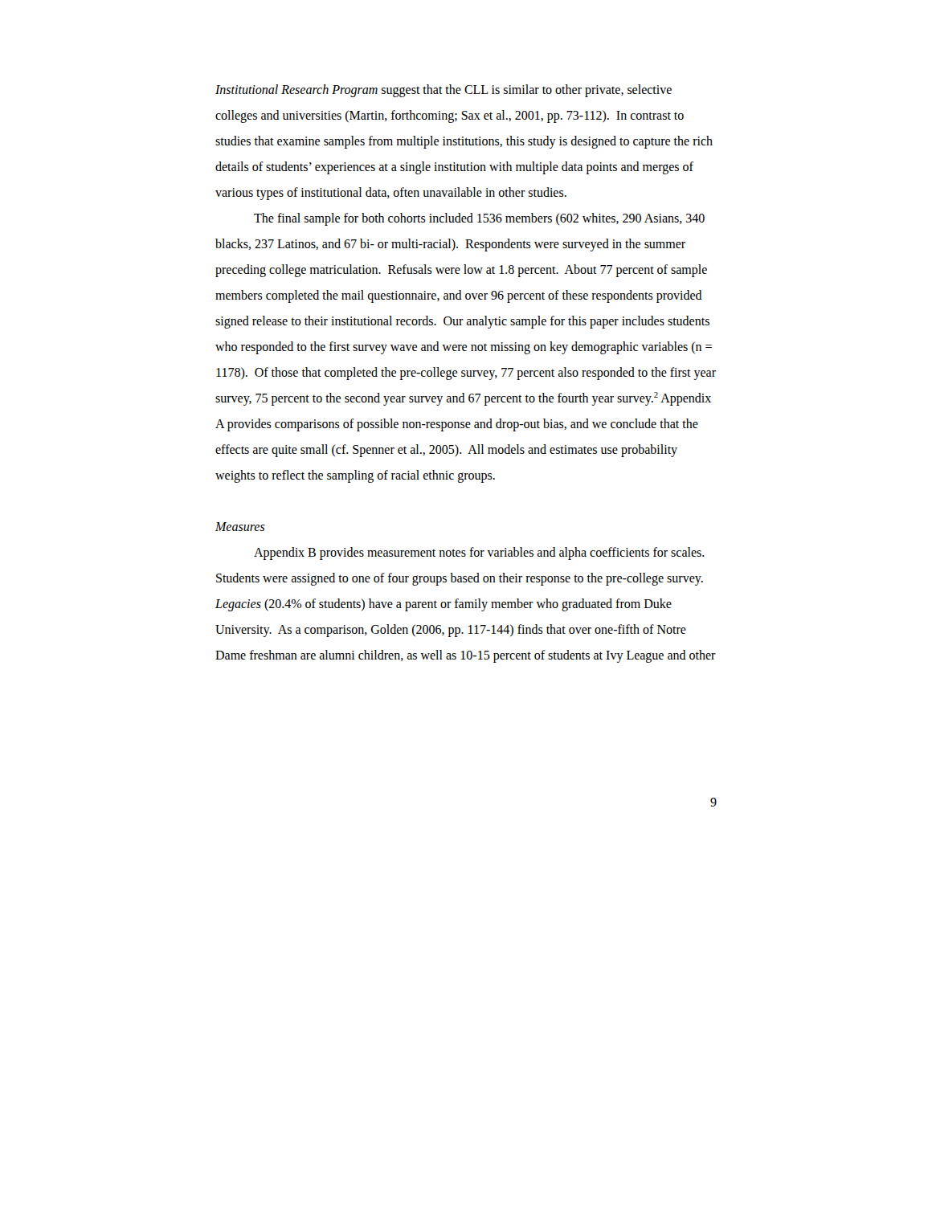Institutional Research Program suggest that the CLL is similar to other private, selective colleges and universities (Martin, forthcoming; Sax et al., 2001, pp. 73-112). In contrast to studies that examine samples from multiple institutions, this study is designed to capture the rich details of students’ experiences at a single institution with multiple data points and merges of various types of institutional data, often unavailable in other studies.
The final sample for both cohorts included 1536 members (602 whites, 290 Asians, 340 blacks, 237 Latinos, and 67 bi- or multi-racial). Respondents were surveyed in the summer preceding college matriculation. Refusals were low at 1.8 percent. About 77 percent of sample members completed the mail questionnaire, and over 96 percent of these respondents provided signed release to their institutional records. Our analytic sample for this paper includes students who responded to the first survey wave and were not missing on key demographic variables (n = 1178). Of those that completed the pre-college survey, 77 percent also responded to the first year survey, 75 percent to the second year survey and 67 percent to the fourth year survey.2 Appendix A provides comparisons of possible non-response and drop-out bias, and we conclude that the effects are quite small (cf. Spenner et al., 2005). All models and estimates use probability weights to reflect the sampling of racial ethnic groups.
Measures
Appendix B provides measurement notes for variables and alpha coefficients for scales. Students were assigned to one of four groups based on their response to the pre-college survey. Legacies (20.4% of students) have a parent or family member who graduated from Duke University. As a comparison, Golden (2006, pp. 117-144) finds that over one-fifth of Notre Dame freshman are alumni children, as well as 10-15 percent of students at Ivy League and other
9